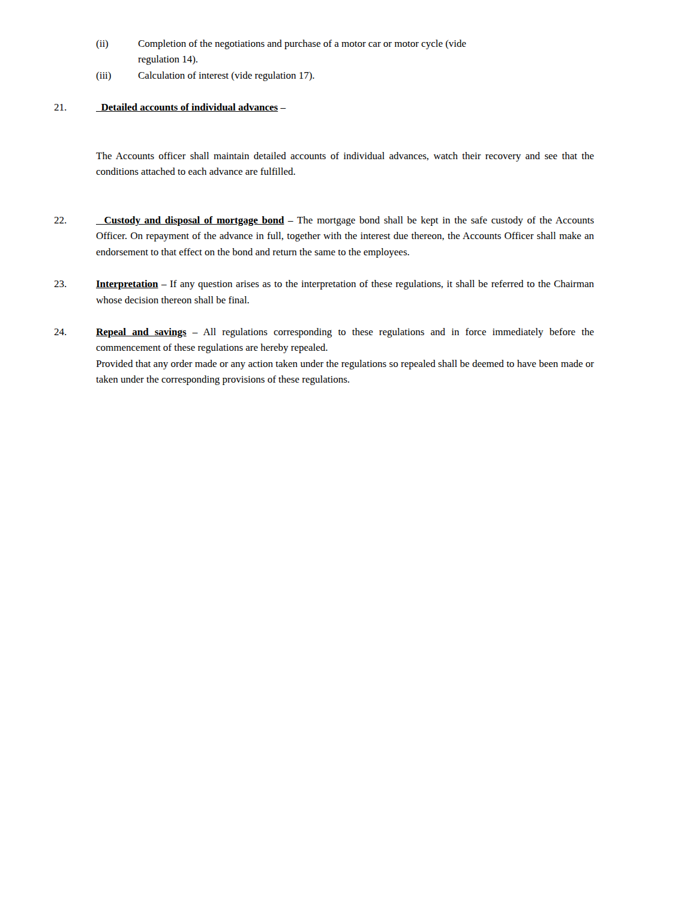(ii)
Completion of the negotiations and purchase of a motor car or motor cycle (vide
regulation 14).
(iii)
Calculation of interest (vide regulation 17).
21.
Detailed accounts of individual advances –
The Accounts officer shall maintain detailed accounts of individual advances, watch their recovery and see that the conditions attached to each advance are fulfilled.
22.
Custody and disposal of mortgage bond – The mortgage bond shall be kept in the safe custody of the Accounts Officer. On repayment of the advance in full, together with the interest due thereon, the Accounts Officer shall make an endorsement to that effect on the bond and return the same to the employees.
23.
Interpretation – If any question arises as to the interpretation of these regulations, it shall be referred to the Chairman whose decision thereon shall be final.
24.
Repeal and savings – All regulations corresponding to these regulations and in force immediately before the commencement of these regulations are hereby repealed.
Provided that any order made or any action taken under the regulations so repealed shall be deemed to have been made or taken under the corresponding provisions of these regulations.